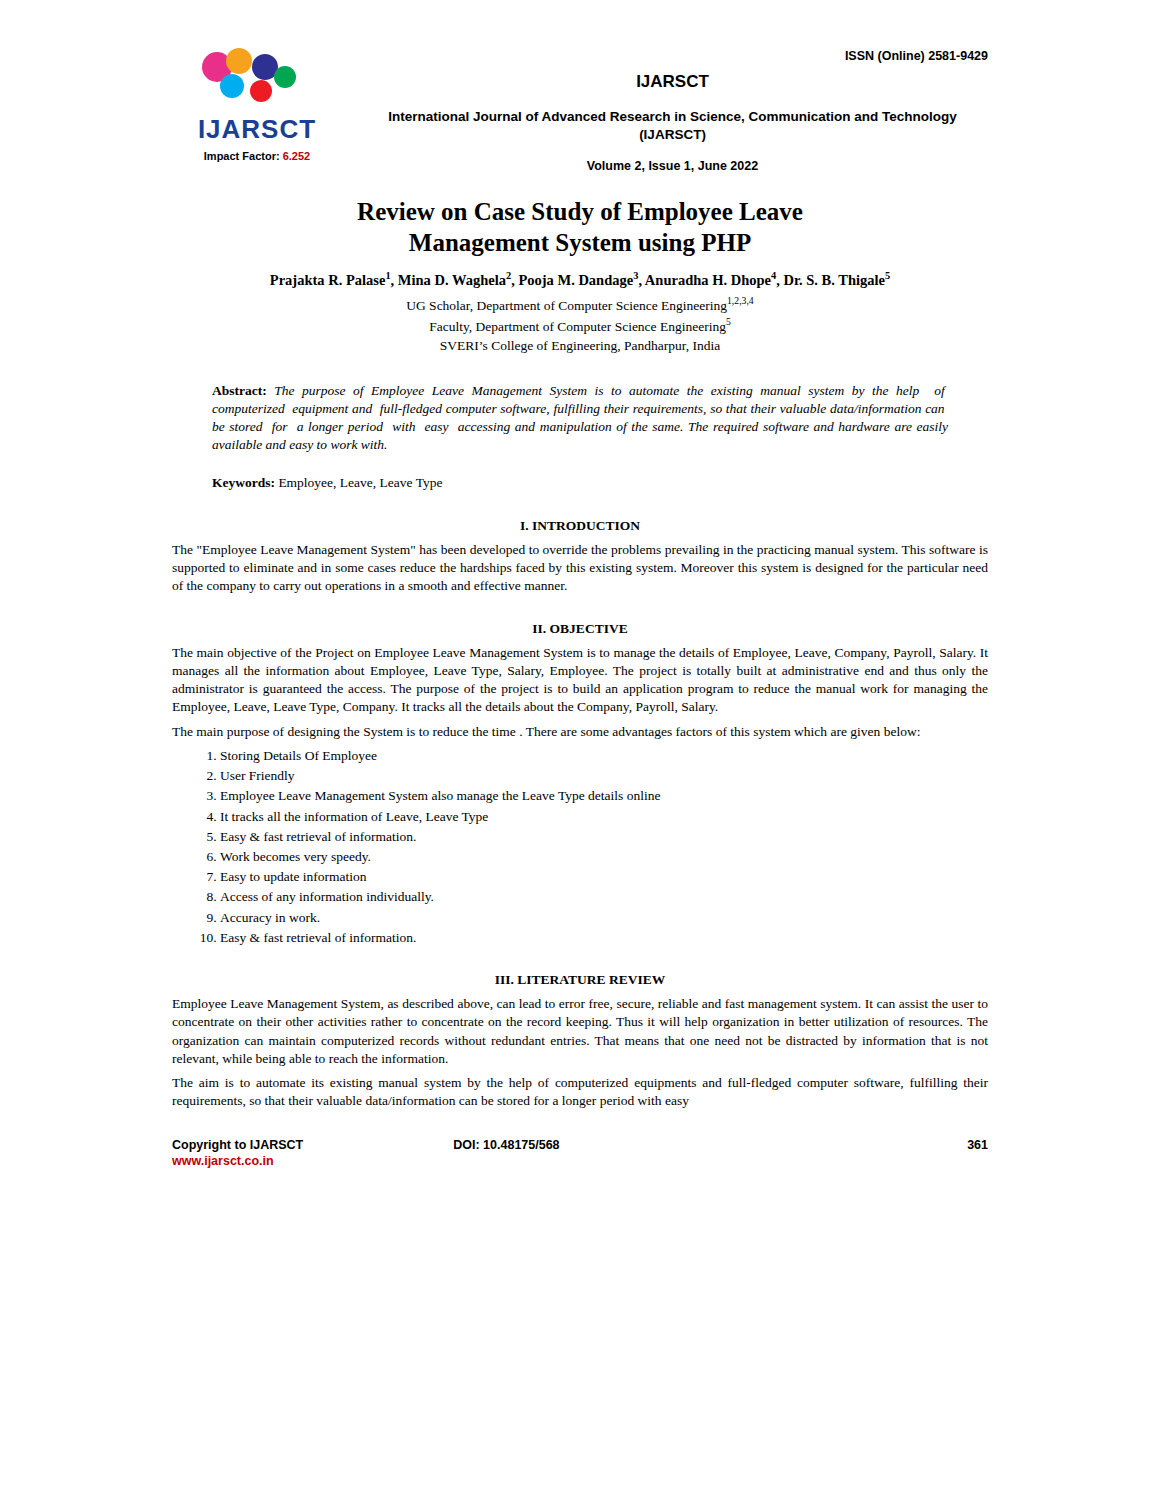IJARSCT
Impact Factor: 6.252
ISSN (Online) 2581-9429
IJARSCT
International Journal of Advanced Research in Science, Communication and Technology (IJARSCT)
Volume 2, Issue 1, June 2022
Review on Case Study of Employee Leave
Management System using PHP
Prajakta R. Palase1, Mina D. Waghela2, Pooja M. Dandage3, Anuradha H. Dhope4, Dr. S. B. Thigale5
UG Scholar, Department of Computer Science Engineering1,2,3,4
Faculty, Department of Computer Science Engineering5
SVERI’s College of Engineering, Pandharpur, India
Abstract: The purpose of Employee Leave Management System is to automate the existing manual system by the help of computerized equipment and full-fledged computer software, fulfilling their requirements, so that their valuable data/information can be stored for a longer period with easy accessing and manipulation of the same. The required software and hardware are easily available and easy to work with.
Keywords: Employee, Leave, Leave Type
I. INTRODUCTION
The "Employee Leave Management System" has been developed to override the problems prevailing in the practicing manual system. This software is supported to eliminate and in some cases reduce the hardships faced by this existing system. Moreover this system is designed for the particular need of the company to carry out operations in a smooth and effective manner.
II. OBJECTIVE
The main objective of the Project on Employee Leave Management System is to manage the details of Employee, Leave, Company, Payroll, Salary. It manages all the information about Employee, Leave Type, Salary, Employee. The project is totally built at administrative end and thus only the administrator is guaranteed the access. The purpose of the project is to build an application program to reduce the manual work for managing the Employee, Leave, Leave Type, Company. It tracks all the details about the Company, Payroll, Salary.
The main purpose of designing the System is to reduce the time . There are some advantages factors of this system which are given below:
Storing Details Of Employee
User Friendly
Employee Leave Management System also manage the Leave Type details online
It tracks all the information of Leave, Leave Type
Easy & fast retrieval of information.
Work becomes very speedy.
Easy to update information
Access of any information individually.
Accuracy in work.
Easy & fast retrieval of information.
III. LITERATURE REVIEW
Employee Leave Management System, as described above, can lead to error free, secure, reliable and fast management system. It can assist the user to concentrate on their other activities rather to concentrate on the record keeping. Thus it will help organization in better utilization of resources. The organization can maintain computerized records without redundant entries. That means that one need not be distracted by information that is not relevant, while being able to reach the information.
The aim is to automate its existing manual system by the help of computerized equipments and full-fledged computer software, fulfilling their requirements, so that their valuable data/information can be stored for a longer period with easy
Copyright to IJARSCT www.ijarsct.co.in
DOI: 10.48175/568
361